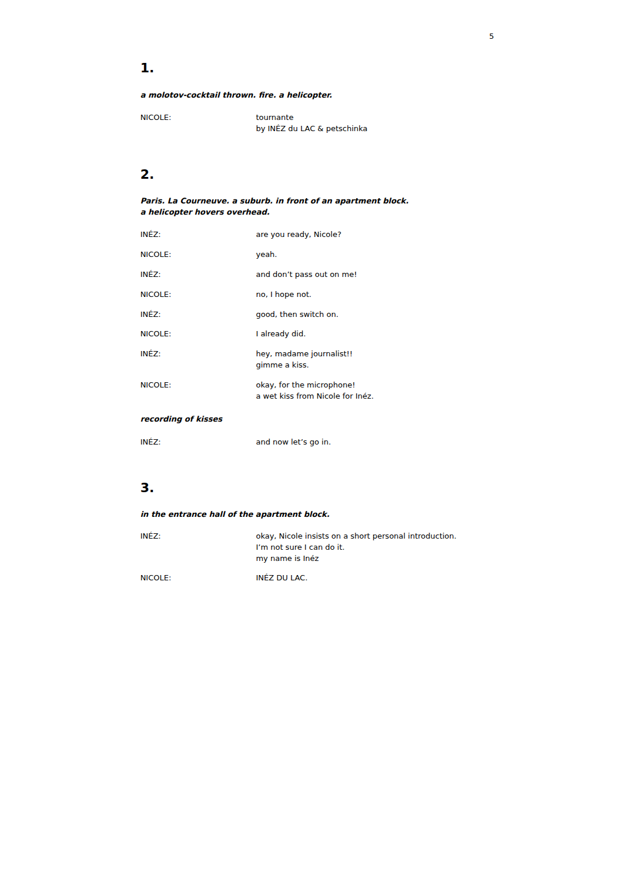5
1.
a molotov-cocktail thrown. fire. a helicopter.
| NICOLE: | tournante by INÉZ du LAC & petschinka |
2.
Paris. La Courneuve. a suburb. in front of an apartment block.
a helicopter hovers overhead.
| INÉZ: | are you ready, Nicole? |
| NICOLE: | yeah. |
| INÉZ: | and don’t pass out on me! |
| NICOLE: | no, I hope not. |
| INÉZ: | good, then switch on. |
| NICOLE: | I already did. |
| INÉZ: | hey, madame journalist!! gimme a kiss. |
| NICOLE: | okay, for the microphone! a wet kiss from Nicole for Inéz. |
recording of kisses
| INÉZ: | and now let’s go in. |
3.
in the entrance hall of the apartment block.
| INÉZ: | okay, Nicole insists on a short personal introduction. I’m not sure I can do it. my name is Inéz |
| NICOLE: | INÉZ DU LAC. |